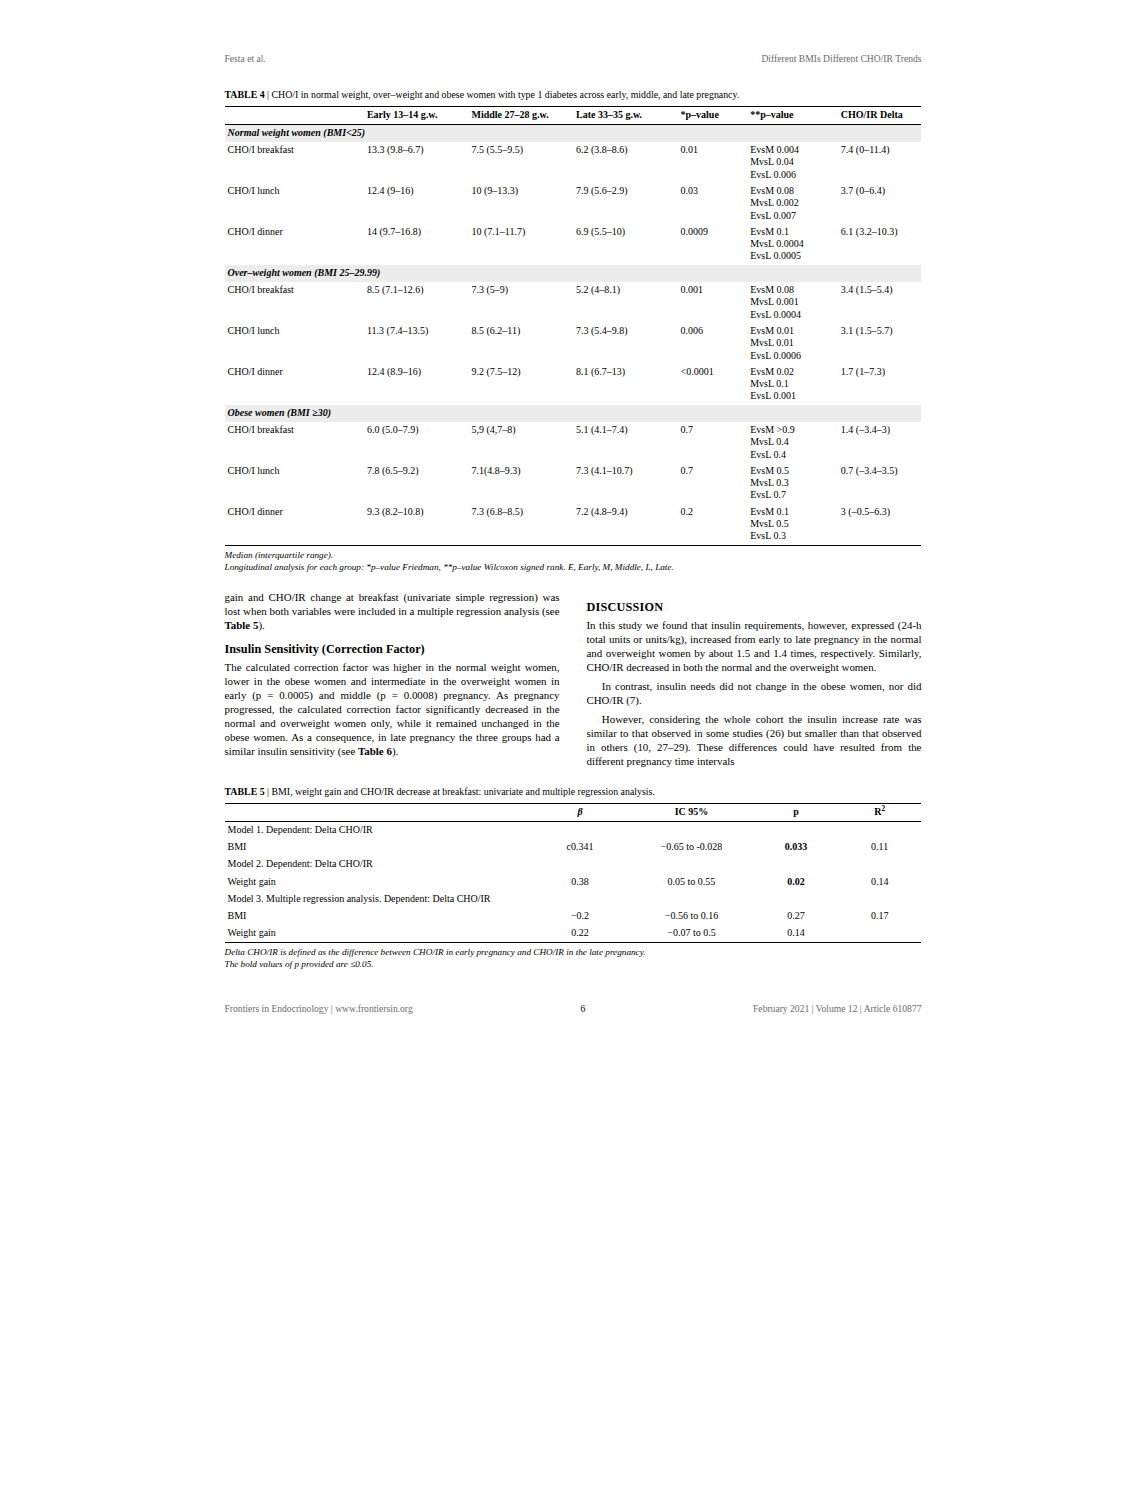Festa et al.
Different BMIs Different CHO/IR Trends
TABLE 4 | CHO/I in normal weight, over–weight and obese women with type 1 diabetes across early, middle, and late pregnancy.
| | Early 13–14 g.w. | Middle 27–28 g.w. | Late 33–35 g.w. | *p–value | **p–value | CHO/IR Delta |
| --- | --- | --- | --- | --- | --- | --- |
| Normal weight women (BMI<25) |
| CHO/I breakfast | 13.3 (9.8–6.7) | 7.5 (5.5–9.5) | 6.2 (3.8–8.6) | 0.01 | EvsM 0.004 MvsL 0.04 EvsL 0.006 | 7.4 (0–11.4) |
| CHO/I lunch | 12.4 (9–16) | 10 (9–13.3) | 7.9 (5.6–2.9) | 0.03 | EvsM 0.08 MvsL 0.002 EvsL 0.007 | 3.7 (0–6.4) |
| CHO/I dinner | 14 (9.7–16.8) | 10 (7.1–11.7) | 6.9 (5.5–10) | 0.0009 | EvsM 0.1 MvsL 0.0004 EvsL 0.0005 | 6.1 (3.2–10.3) |
| Over–weight women (BMI 25–29.99) |
| CHO/I breakfast | 8.5 (7.1–12.6) | 7.3 (5–9) | 5.2 (4–8.1) | 0.001 | EvsM 0.08 MvsL 0.001 EvsL 0.0004 | 3.4 (1.5–5.4) |
| CHO/I lunch | 11.3 (7.4–13.5) | 8.5 (6.2–11) | 7.3 (5.4–9.8) | 0.006 | EvsM 0.01 MvsL 0.01 EvsL 0.0006 | 3.1 (1.5–5.7) |
| CHO/I dinner | 12.4 (8.9–16) | 9.2 (7.5–12) | 8.1 (6.7–13) | <0.0001 | EvsM 0.02 MvsL 0.1 EvsL 0.001 | 1.7 (1–7.3) |
| Obese women (BMI ≥30) |
| CHO/I breakfast | 6.0 (5.0–7.9) | 5,9 (4,7–8) | 5.1 (4.1–7.4) | 0.7 | EvsM >0.9 MvsL 0.4 EvsL 0.4 | 1.4 (–3.4–3) |
| CHO/I lunch | 7.8 (6.5–9.2) | 7.1(4.8–9.3) | 7.3 (4.1–10.7) | 0.7 | EvsM 0.5 MvsL 0.3 EvsL 0.7 | 0.7 (–3.4–3.5) |
| CHO/I dinner | 9.3 (8.2–10.8) | 7.3 (6.8–8.5) | 7.2 (4.8–9.4) | 0.2 | EvsM 0.1 MvsL 0.5 EvsL 0.3 | 3 (–0.5–6.3) |
Median (interquartile range).
Longitudinal analysis for each group: *p–value Friedman, **p–value Wilcoxon signed rank. E, Early, M, Middle, L, Late.
gain and CHO/IR change at breakfast (univariate simple regression) was lost when both variables were included in a multiple regression analysis (see Table 5).
Insulin Sensitivity (Correction Factor)
The calculated correction factor was higher in the normal weight women, lower in the obese women and intermediate in the overweight women in early (p = 0.0005) and middle (p = 0.0008) pregnancy. As pregnancy progressed, the calculated correction factor significantly decreased in the normal and overweight women only, while it remained unchanged in the obese women. As a consequence, in late pregnancy the three groups had a similar insulin sensitivity (see Table 6).
Discussion
In this study we found that insulin requirements, however, expressed (24-h total units or units/kg), increased from early to late pregnancy in the normal and overweight women by about 1.5 and 1.4 times, respectively. Similarly, CHO/IR decreased in both the normal and the overweight women.
In contrast, insulin needs did not change in the obese women, nor did CHO/IR (7).
However, considering the whole cohort the insulin increase rate was similar to that observed in some studies (26) but smaller than that observed in others (10, 27–29). These differences could have resulted from the different pregnancy time intervals
TABLE 5 | BMI, weight gain and CHO/IR decrease at breakfast: univariate and multiple regression analysis.
| | β | IC 95% | p | R 2 |
| --- | --- | --- | --- | --- |
| Model 1. Dependent: Delta CHO/IR | | | | |
| BMI | c0.341 | −0.65 to -0.028 | 0.033 | 0.11 |
| Model 2. Dependent: Delta CHO/IR | | | | |
| Weight gain | 0.38 | 0.05 to 0.55 | 0.02 | 0.14 |
| Model 3. Multiple regression analysis. Dependent: Delta CHO/IR | | | | |
| BMI | −0.2 | −0.56 to 0.16 | 0.27 | 0.17 |
| Weight gain | 0.22 | −0.07 to 0.5 | 0.14 | |
Delta CHO/IR is defined as the difference between CHO/IR in early pregnancy and CHO/IR in the late pregnancy.
The bold values of p provided are ≤0.05.
Frontiers in Endocrinology | www.frontiersin.org
6
February 2021 | Volume 12 | Article 610877